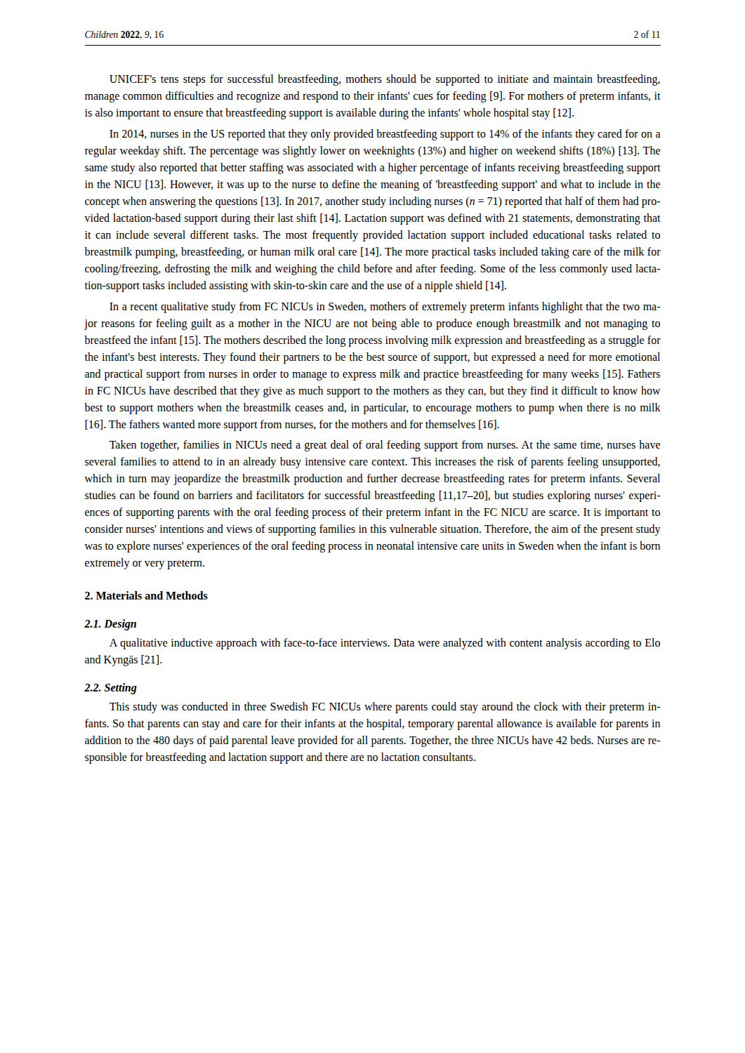Children 2022, 9, 16 2 of 11
UNICEF's tens steps for successful breastfeeding, mothers should be supported to initiate and maintain breastfeeding, manage common difficulties and recognize and respond to their infants' cues for feeding [9]. For mothers of preterm infants, it is also important to ensure that breastfeeding support is available during the infants' whole hospital stay [12].
In 2014, nurses in the US reported that they only provided breastfeeding support to 14% of the infants they cared for on a regular weekday shift. The percentage was slightly lower on weeknights (13%) and higher on weekend shifts (18%) [13]. The same study also reported that better staffing was associated with a higher percentage of infants receiving breastfeeding support in the NICU [13]. However, it was up to the nurse to define the meaning of 'breastfeeding support' and what to include in the concept when answering the questions [13]. In 2017, another study including nurses (n = 71) reported that half of them had provided lactation-based support during their last shift [14]. Lactation support was defined with 21 statements, demonstrating that it can include several different tasks. The most frequently provided lactation support included educational tasks related to breastmilk pumping, breastfeeding, or human milk oral care [14]. The more practical tasks included taking care of the milk for cooling/freezing, defrosting the milk and weighing the child before and after feeding. Some of the less commonly used lactation-support tasks included assisting with skin-to-skin care and the use of a nipple shield [14].
In a recent qualitative study from FC NICUs in Sweden, mothers of extremely preterm infants highlight that the two major reasons for feeling guilt as a mother in the NICU are not being able to produce enough breastmilk and not managing to breastfeed the infant [15]. The mothers described the long process involving milk expression and breastfeeding as a struggle for the infant's best interests. They found their partners to be the best source of support, but expressed a need for more emotional and practical support from nurses in order to manage to express milk and practice breastfeeding for many weeks [15]. Fathers in FC NICUs have described that they give as much support to the mothers as they can, but they find it difficult to know how best to support mothers when the breastmilk ceases and, in particular, to encourage mothers to pump when there is no milk [16]. The fathers wanted more support from nurses, for the mothers and for themselves [16].
Taken together, families in NICUs need a great deal of oral feeding support from nurses. At the same time, nurses have several families to attend to in an already busy intensive care context. This increases the risk of parents feeling unsupported, which in turn may jeopardize the breastmilk production and further decrease breastfeeding rates for preterm infants. Several studies can be found on barriers and facilitators for successful breastfeeding [11,17–20], but studies exploring nurses' experiences of supporting parents with the oral feeding process of their preterm infant in the FC NICU are scarce. It is important to consider nurses' intentions and views of supporting families in this vulnerable situation. Therefore, the aim of the present study was to explore nurses' experiences of the oral feeding process in neonatal intensive care units in Sweden when the infant is born extremely or very preterm.
2. Materials and Methods
2.1. Design
A qualitative inductive approach with face-to-face interviews. Data were analyzed with content analysis according to Elo and Kyngäs [21].
2.2. Setting
This study was conducted in three Swedish FC NICUs where parents could stay around the clock with their preterm infants. So that parents can stay and care for their infants at the hospital, temporary parental allowance is available for parents in addition to the 480 days of paid parental leave provided for all parents. Together, the three NICUs have 42 beds. Nurses are responsible for breastfeeding and lactation support and there are no lactation consultants.